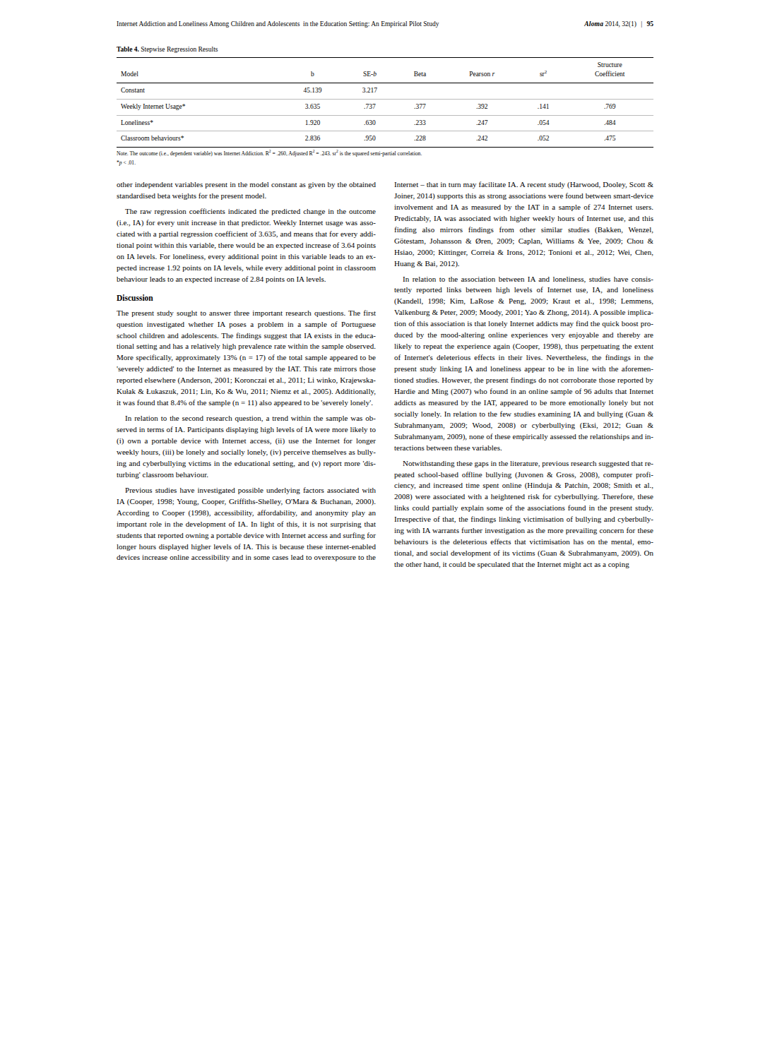Internet Addiction and Loneliness Among Children and Adolescents in the Education Setting: An Empirical Pilot Study Aloma 2014, 32(1) | 95
Table 4. Stepwise Regression Results
| Model | b | SE- b | Beta | Pearson r | sr 2 | Structure Coefficient |
| --- | --- | --- | --- | --- | --- | --- |
| Constant | 45.139 | 3.217 | | | | |
| Weekly Internet Usage* | 3.635 | .737 | .377 | .392 | .141 | .769 |
| Loneliness* | 1.920 | .630 | .233 | .247 | .054 | .484 |
| Classroom behaviours* | 2.836 | .950 | .228 | .242 | .052 | .475 |
Note. The outcome (i.e., dependent variable) was Internet Addiction. R2 = .260, Adjusted R2 = .243. sr2 is the squared semi-partial correlation.
*p < .01.
other independent variables present in the model constant as given by the obtained standardised beta weights for the present model.
The raw regression coefficients indicated the predicted change in the outcome (i.e., IA) for every unit increase in that predictor. Weekly Internet usage was associated with a partial regression coefficient of 3.635, and means that for every additional point within this variable, there would be an expected increase of 3.64 points on IA levels. For loneliness, every additional point in this variable leads to an expected increase 1.92 points on IA levels, while every additional point in classroom behaviour leads to an expected increase of 2.84 points on IA levels.
Discussion
The present study sought to answer three important research questions. The first question investigated whether IA poses a problem in a sample of Portuguese school children and adolescents. The findings suggest that IA exists in the educational setting and has a relatively high prevalence rate within the sample observed. More specifically, approximately 13% (n = 17) of the total sample appeared to be 'severely addicted' to the Internet as measured by the IAT. This rate mirrors those reported elsewhere (Anderson, 2001; Koronczai et al., 2011; Li winko, Krajewska-Kułak & Łukaszuk, 2011; Lin, Ko & Wu, 2011; Niemz et al., 2005). Additionally, it was found that 8.4% of the sample (n = 11) also appeared to be 'severely lonely'.
In relation to the second research question, a trend within the sample was observed in terms of IA. Participants displaying high levels of IA were more likely to (i) own a portable device with Internet access, (ii) use the Internet for longer weekly hours, (iii) be lonely and socially lonely, (iv) perceive themselves as bullying and cyberbullying victims in the educational setting, and (v) report more 'disturbing' classroom behaviour.
Previous studies have investigated possible underlying factors associated with IA (Cooper, 1998; Young, Cooper, Griffiths-Shelley, O'Mara & Buchanan, 2000). According to Cooper (1998), accessibility, affordability, and anonymity play an important role in the development of IA. In light of this, it is not surprising that students that reported owning a portable device with Internet access and surfing for longer hours displayed higher levels of IA. This is because these internet-enabled devices increase online accessibility and in some cases lead to overexposure to the Internet – that in turn may facilitate IA. A recent study (Harwood, Dooley, Scott & Joiner, 2014) supports this as strong associations were found between smart-device involvement and IA as measured by the IAT in a sample of 274 Internet users. Predictably, IA was associated with higher weekly hours of Internet use, and this finding also mirrors findings from other similar studies (Bakken, Wenzel, Götestam, Johansson & Øren, 2009; Caplan, Williams & Yee, 2009; Chou & Hsiao, 2000; Kittinger, Correia & Irons, 2012; Tonioni et al., 2012; Wei, Chen, Huang & Bai, 2012).
In relation to the association between IA and loneliness, studies have consistently reported links between high levels of Internet use, IA, and loneliness (Kandell, 1998; Kim, LaRose & Peng, 2009; Kraut et al., 1998; Lemmens, Valkenburg & Peter, 2009; Moody, 2001; Yao & Zhong, 2014). A possible implication of this association is that lonely Internet addicts may find the quick boost produced by the mood-altering online experiences very enjoyable and thereby are likely to repeat the experience again (Cooper, 1998), thus perpetuating the extent of Internet's deleterious effects in their lives. Nevertheless, the findings in the present study linking IA and loneliness appear to be in line with the aforementioned studies. However, the present findings do not corroborate those reported by Hardie and Ming (2007) who found in an online sample of 96 adults that Internet addicts as measured by the IAT, appeared to be more emotionally lonely but not socially lonely. In relation to the few studies examining IA and bullying (Guan & Subrahmanyam, 2009; Wood, 2008) or cyberbullying (Eksi, 2012; Guan & Subrahmanyam, 2009), none of these empirically assessed the relationships and interactions between these variables.
Notwithstanding these gaps in the literature, previous research suggested that repeated school-based offline bullying (Juvonen & Gross, 2008), computer proficiency, and increased time spent online (Hinduja & Patchin, 2008; Smith et al., 2008) were associated with a heightened risk for cyberbullying. Therefore, these links could partially explain some of the associations found in the present study. Irrespective of that, the findings linking victimisation of bullying and cyberbullying with IA warrants further investigation as the more prevailing concern for these behaviours is the deleterious effects that victimisation has on the mental, emotional, and social development of its victims (Guan & Subrahmanyam, 2009). On the other hand, it could be speculated that the Internet might act as a coping